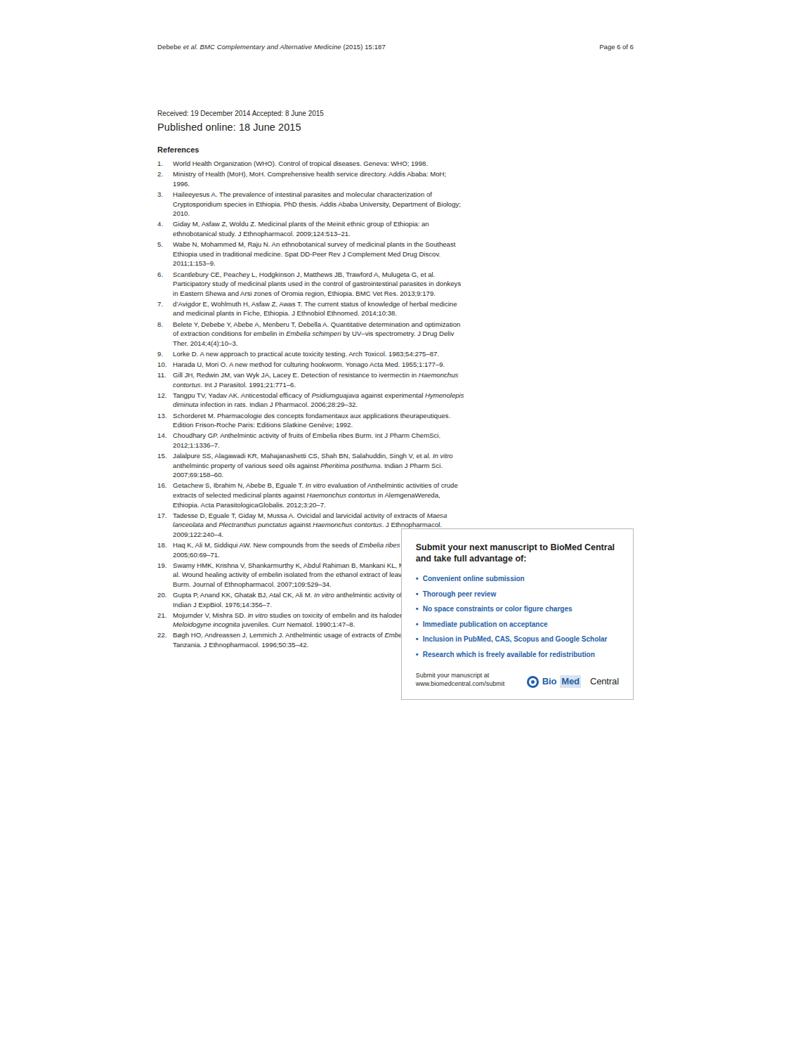Debebe et al. BMC Complementary and Alternative Medicine (2015) 15:187
Page 6 of 6
Received: 19 December 2014 Accepted: 8 June 2015
Published online: 18 June 2015
References
1. World Health Organization (WHO). Control of tropical diseases. Geneva: WHO; 1998.
2. Ministry of Health (MoH), MoH. Comprehensive health service directory. Addis Ababa: MoH; 1996.
3. Haileeyesus A. The prevalence of intestinal parasites and molecular characterization of Cryptosporidium species in Ethiopia. PhD thesis. Addis Ababa University, Department of Biology; 2010.
4. Giday M, Asfaw Z, Woldu Z. Medicinal plants of the Meinit ethnic group of Ethiopia: an ethnobotanical study. J Ethnopharmacol. 2009;124:513–21.
5. Wabe N, Mohammed M, Raju N. An ethnobotanical survey of medicinal plants in the Southeast Ethiopia used in traditional medicine. Spat DD-Peer Rev J Complement Med Drug Discov. 2011;1:153–9.
6. Scantlebury CE, Peachey L, Hodgkinson J, Matthews JB, Trawford A, Mulugeta G, et al. Participatory study of medicinal plants used in the control of gastrointestinal parasites in donkeys in Eastern Shewa and Arsi zones of Oromia region, Ethiopia. BMC Vet Res. 2013;9:179.
7. d’Avigdor E, Wohlmuth H, Asfaw Z, Awas T. The current status of knowledge of herbal medicine and medicinal plants in Fiche, Ethiopia. J Ethnobiol Ethnomed. 2014;10:38.
8. Belete Y, Debebe Y, Abebe A, Menberu T, Debella A. Quantitative determination and optimization of extraction conditions for embelin in Embelia schimperi by UV–vis spectrometry. J Drug Deliv Ther. 2014;4(4):10–3.
9. Lorke D. A new approach to practical acute toxicity testing. Arch Toxicol. 1983;54:275–87.
10. Harada U, Mori O. A new method for culturing hookworm. Yonago Acta Med. 1955;1:177–9.
11. Gill JH, Redwin JM, van Wyk JA, Lacey E. Detection of resistance to ivermectin in Haemonchus contortus. Int J Parasitol. 1991;21:771–6.
12. Tangpu TV, Yadav AK. Anticestodal efficacy of Psidiumguajava against experimental Hymenolepis diminuta infection in rats. Indian J Pharmacol. 2006;28:29–32.
13. Schorderet M. Pharmacologie des concepts fondamentaux aux applications theurapeutiques. Edition Frison-Roche Paris: Editions Slatkine Genève; 1992.
14. Choudhary GP. Anthelmintic activity of fruits of Embelia ribes Burm. Int J Pharm ChemSci. 2012;1:1336–7.
15. Jalalpure SS, Alagawadi KR, Mahajanashetti CS, Shah BN, Salahuddin, Singh V, et al. In vitro anthelmintic property of various seed oils against Pheritima posthuma. Indian J Pharm Sci. 2007;69:158–60.
16. Getachew S, Ibrahim N, Abebe B, Eguale T. In vitro evaluation of Anthelmintic activities of crude extracts of selected medicinal plants against Haemonchus contortus in AlemgenaWereda, Ethiopia. Acta ParasitologicaGlobalis. 2012;3:20–7.
17. Tadesse D, Eguale T, Giday M, Mussa A. Ovicidal and larvicidal activity of extracts of Maesa lanceolata and Plectranthus punctatus against Haemonchus contortus. J Ethnopharmacol. 2009;122:240–4.
18. Haq K, Ali M, Siddiqui AW. New compounds from the seeds of Embelia ribes Burm. Pharmazie. 2005;60:69–71.
19. Swamy HMK, Krishna V, Shankarmurthy K, Abdul Rahiman B, Mankani KL, Mahadevan KM, et al. Wound healing activity of embelin isolated from the ethanol extract of leaves of Embelia ribes Burm. Journal of Ethnopharmacol. 2007;109:529–34.
20. Gupta P, Anand KK, Ghatak BJ, Atal CK, Ali M. In vitro anthelmintic activity of disalts of embelin. Indian J ExpBiol. 1976;14:356–7.
21. Mojumder V, Mishra SD. In vitro studies on toxicity of embelin and its haloderivatives to Meloidogyne incognita juveniles. Curr Nematol. 1990;1:47–8.
22. Bøgh HO, Andreassen J, Lemmich J. Anthelmintic usage of extracts of Embelia schimperi from Tanzania. J Ethnopharmacol. 1996;50:35–42.
Submit your next manuscript to BioMed Central
and take full advantage of:
Convenient online submission
Thorough peer review
No space constraints or color figure charges
Immediate publication on acceptance
Inclusion in PubMed, CAS, Scopus and Google Scholar
Research which is freely available for redistribution
Submit your manuscript at
www.biomedcentral.com/submit
Bio Med Central